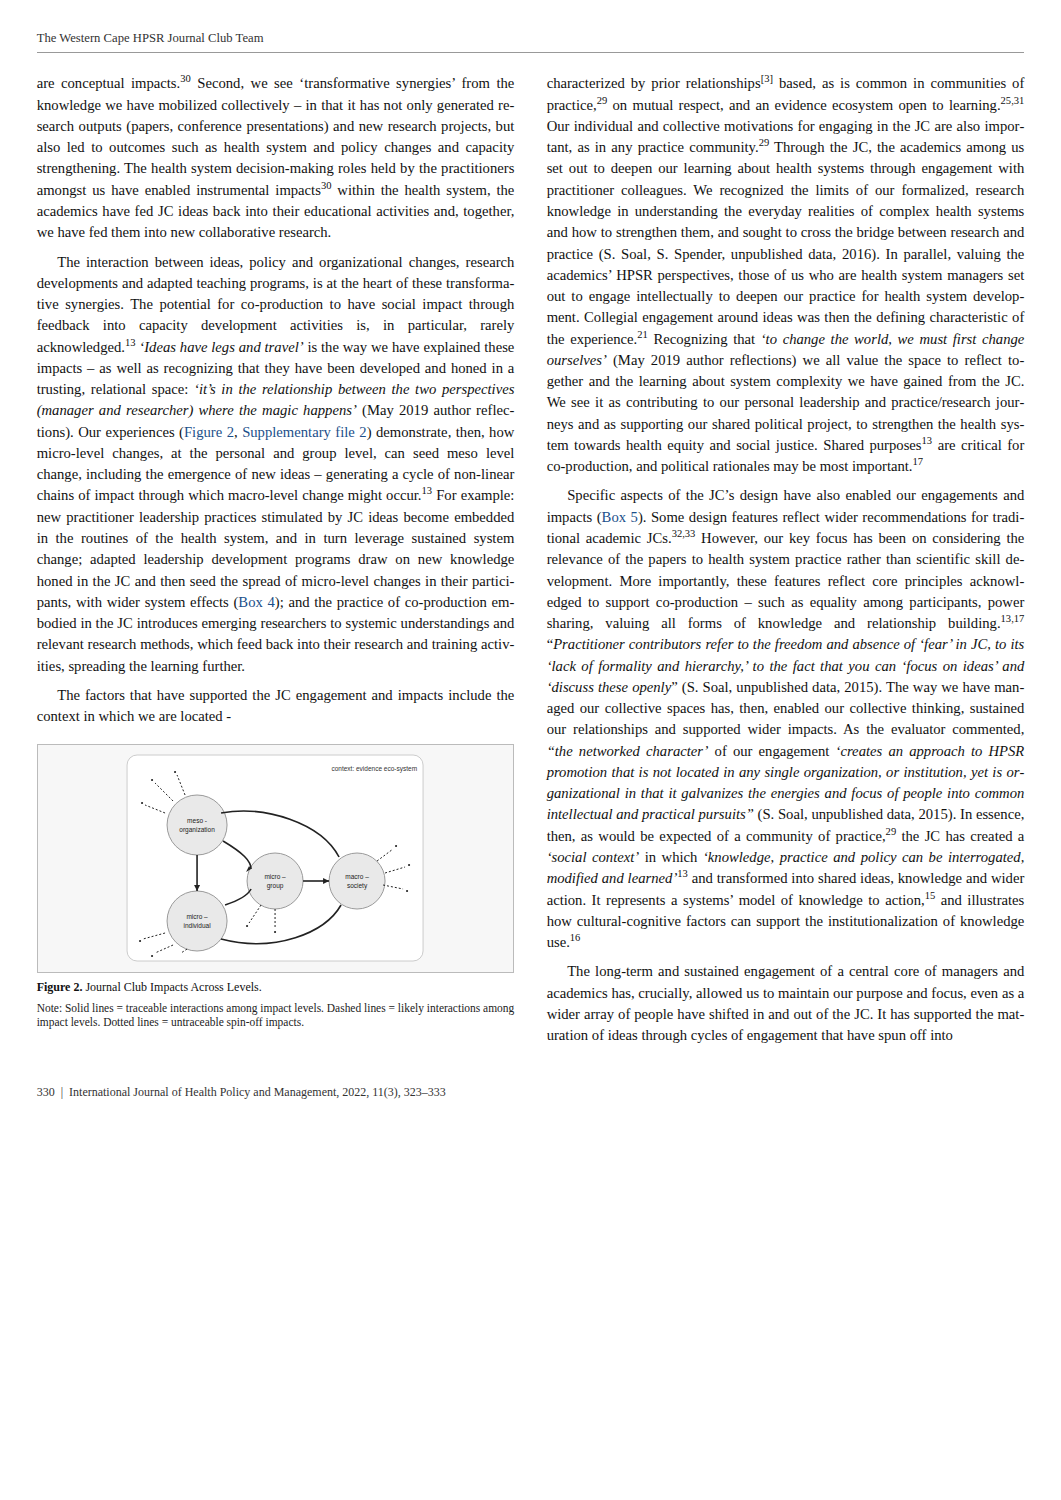The Western Cape HPSR Journal Club Team
are conceptual impacts.30 Second, we see ‘transformative synergies’ from the knowledge we have mobilized collectively – in that it has not only generated research outputs (papers, conference presentations) and new research projects, but also led to outcomes such as health system and policy changes and capacity strengthening. The health system decision-making roles held by the practitioners amongst us have enabled instrumental impacts30 within the health system, the academics have fed JC ideas back into their educational activities and, together, we have fed them into new collaborative research.
The interaction between ideas, policy and organizational changes, research developments and adapted teaching programs, is at the heart of these transformative synergies. The potential for co-production to have social impact through feedback into capacity development activities is, in particular, rarely acknowledged.13 ‘Ideas have legs and travel’ is the way we have explained these impacts – as well as recognizing that they have been developed and honed in a trusting, relational space: ‘it’s in the relationship between the two perspectives (manager and researcher) where the magic happens’ (May 2019 author reflections). Our experiences (Figure 2, Supplementary file 2) demonstrate, then, how micro-level changes, at the personal and group level, can seed meso level change, including the emergence of new ideas – generating a cycle of non-linear chains of impact through which macro-level change might occur.13 For example: new practitioner leadership practices stimulated by JC ideas become embedded in the routines of the health system, and in turn leverage sustained system change; adapted leadership development programs draw on new knowledge honed in the JC and then seed the spread of micro-level changes in their participants, with wider system effects (Box 4); and the practice of co-production embodied in the JC introduces emerging researchers to systemic understandings and relevant research methods, which feed back into their research and training activities, spreading the learning further.
The factors that have supported the JC engagement and impacts include the context in which we are located -
context: evidence eco-system meso - organization micro – group macro – society micro – individual
Figure 2. Journal Club Impacts Across Levels.
Note: Solid lines = traceable interactions among impact levels. Dashed lines = likely interactions among impact levels. Dotted lines = untraceable spin-off impacts.
characterized by prior relationships[3] based, as is common in communities of practice,29 on mutual respect, and an evidence ecosystem open to learning.25,31 Our individual and collective motivations for engaging in the JC are also important, as in any practice community.29 Through the JC, the academics among us set out to deepen our learning about health systems through engagement with practitioner colleagues. We recognized the limits of our formalized, research knowledge in understanding the everyday realities of complex health systems and how to strengthen them, and sought to cross the bridge between research and practice (S. Soal, S. Spender, unpublished data, 2016). In parallel, valuing the academics’ HPSR perspectives, those of us who are health system managers set out to engage intellectually to deepen our practice for health system development. Collegial engagement around ideas was then the defining characteristic of the experience.21 Recognizing that ‘to change the world, we must first change ourselves’ (May 2019 author reflections) we all value the space to reflect together and the learning about system complexity we have gained from the JC. We see it as contributing to our personal leadership and practice/research journeys and as supporting our shared political project, to strengthen the health system towards health equity and social justice. Shared purposes13 are critical for co-production, and political rationales may be most important.17
Specific aspects of the JC’s design have also enabled our engagements and impacts (Box 5). Some design features reflect wider recommendations for traditional academic JCs.32,33 However, our key focus has been on considering the relevance of the papers to health system practice rather than scientific skill development. More importantly, these features reflect core principles acknowledged to support co-production – such as equality among participants, power sharing, valuing all forms of knowledge and relationship building.13,17 “Practitioner contributors refer to the freedom and absence of ‘fear’ in JC, to its ‘lack of formality and hierarchy,’ to the fact that you can ‘focus on ideas’ and ‘discuss these openly” (S. Soal, unpublished data, 2015). The way we have managed our collective spaces has, then, enabled our collective thinking, sustained our relationships and supported wider impacts. As the evaluator commented, “the networked character’ of our engagement ‘creates an approach to HPSR promotion that is not located in any single organization, or institution, yet is organizational in that it galvanizes the energies and focus of people into common intellectual and practical pursuits” (S. Soal, unpublished data, 2015). In essence, then, as would be expected of a community of practice,29 the JC has created a ‘social context’ in which ‘knowledge, practice and policy can be interrogated, modified and learned’13 and transformed into shared ideas, knowledge and wider action. It represents a systems’ model of knowledge to action,15 and illustrates how cultural-cognitive factors can support the institutionalization of knowledge use.16
The long-term and sustained engagement of a central core of managers and academics has, crucially, allowed us to maintain our purpose and focus, even as a wider array of people have shifted in and out of the JC. It has supported the maturation of ideas through cycles of engagement that have spun off into
330 | International Journal of Health Policy and Management, 2022, 11(3), 323–333